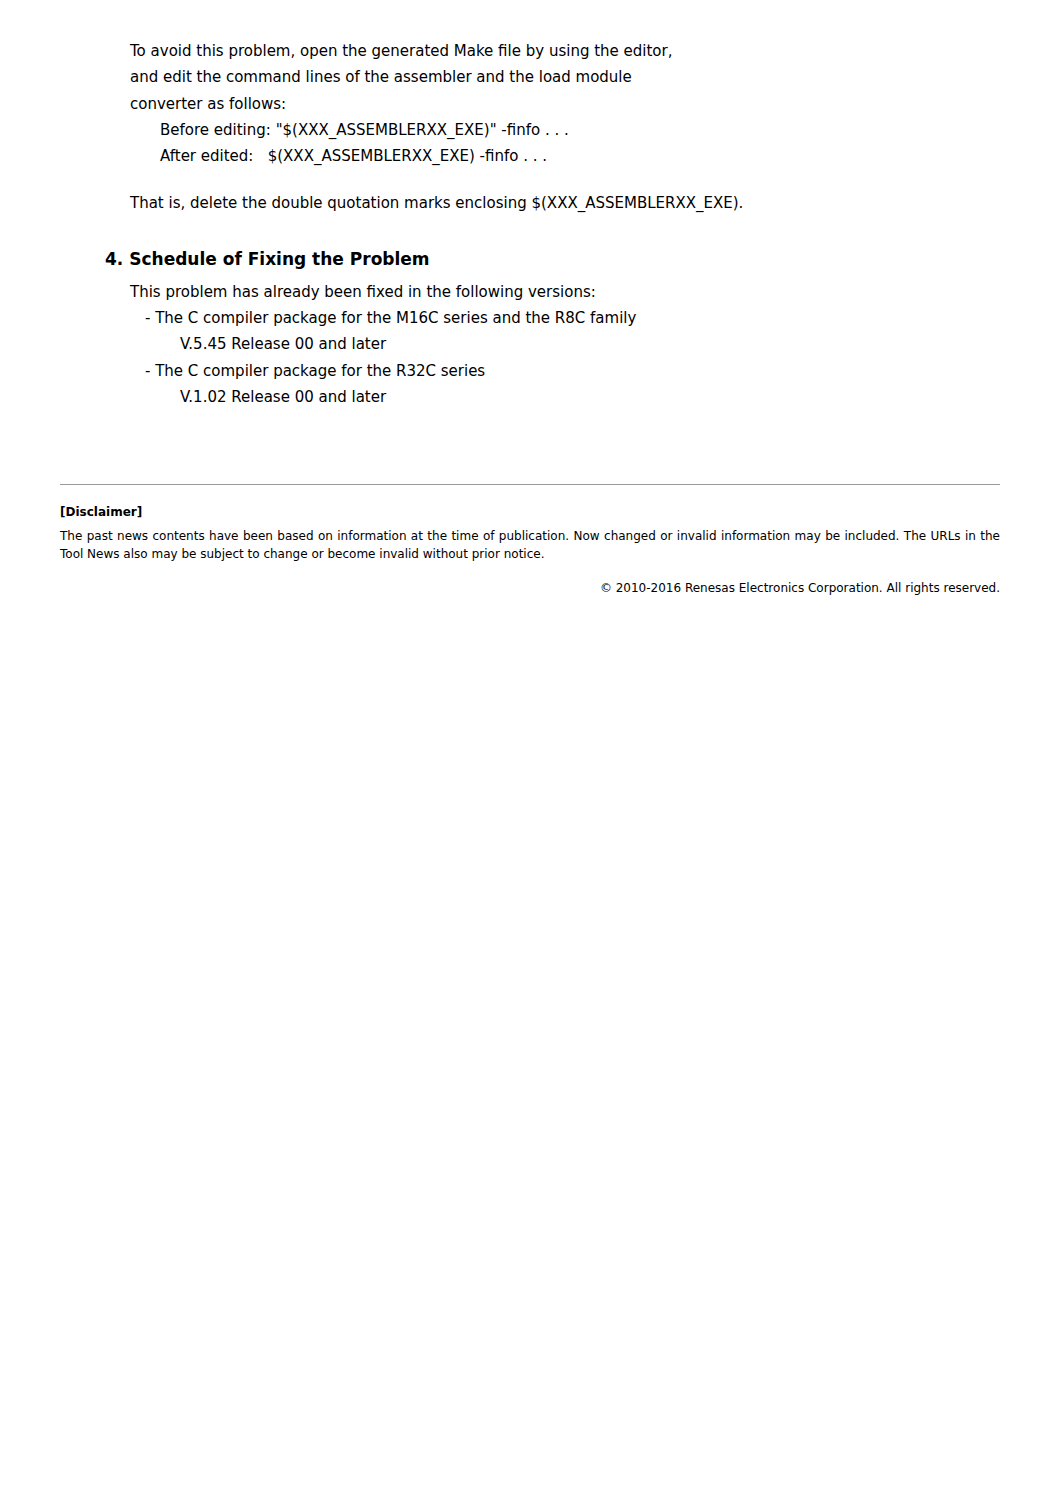To avoid this problem, open the generated Make file by using the editor,
and edit the command lines of the assembler and the load module
converter as follows:
Before editing: "$(XXX_ASSEMBLERXX_EXE)" -finfo . . .
After edited: $(XXX_ASSEMBLERXX_EXE) -finfo . . .
That is, delete the double quotation marks enclosing $(XXX_ASSEMBLERXX_EXE).
4. Schedule of Fixing the Problem
This problem has already been fixed in the following versions:
- The C compiler package for the M16C series and the R8C family
V.5.45 Release 00 and later
- The C compiler package for the R32C series
V.1.02 Release 00 and later
[Disclaimer]
The past news contents have been based on information at the time of publication. Now changed or invalid information may be included. The URLs in the Tool News also may be subject to change or become invalid without prior notice.
© 2010-2016 Renesas Electronics Corporation. All rights reserved.